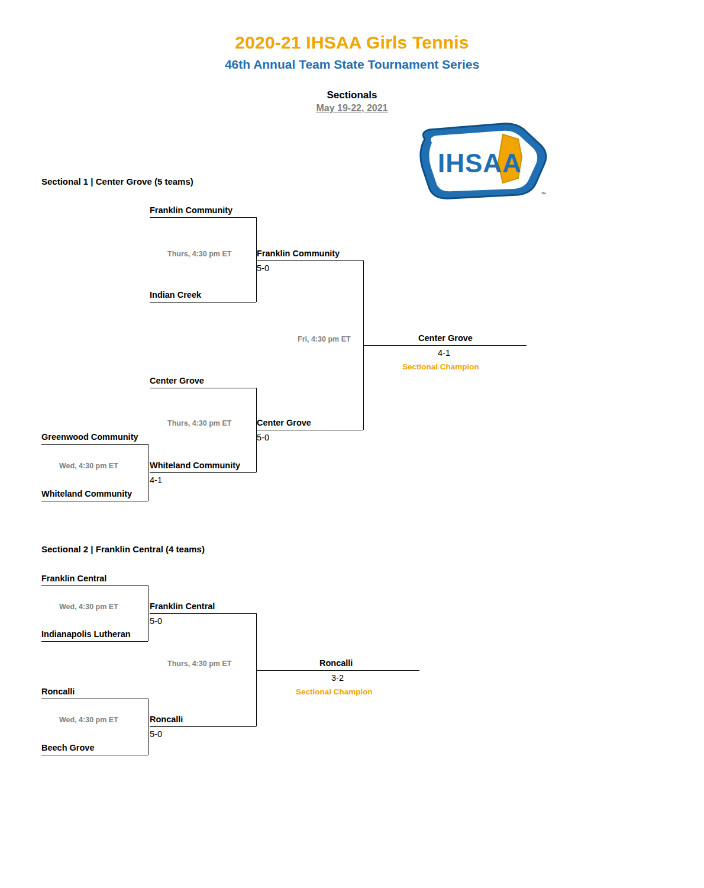2020-21 IHSAA Girls Tennis
46th Annual Team State Tournament Series
Sectionals
May 19-22, 2021
IHSAA ™
SECTIONAL 1
Sectional 1 | Center Grove (5 teams)
Franklin Community
Indian Creek
Thurs, 4:30 pm ET
Franklin Community
5-0
Center Grove
Greenwood Community
Whiteland Community
Wed, 4:30 pm ET
Whiteland Community
4-1
Thurs, 4:30 pm ET
Center Grove
5-0
Fri, 4:30 pm ET
Center Grove
4-1
Sectional Champion
SECTIONAL 2
Sectional 2 | Franklin Central (4 teams)
Franklin Central
Indianapolis Lutheran
Wed, 4:30 pm ET
Franklin Central
5-0
Roncalli
Beech Grove
Wed, 4:30 pm ET
Roncalli
5-0
Thurs, 4:30 pm ET
Roncalli
3-2
Sectional Champion